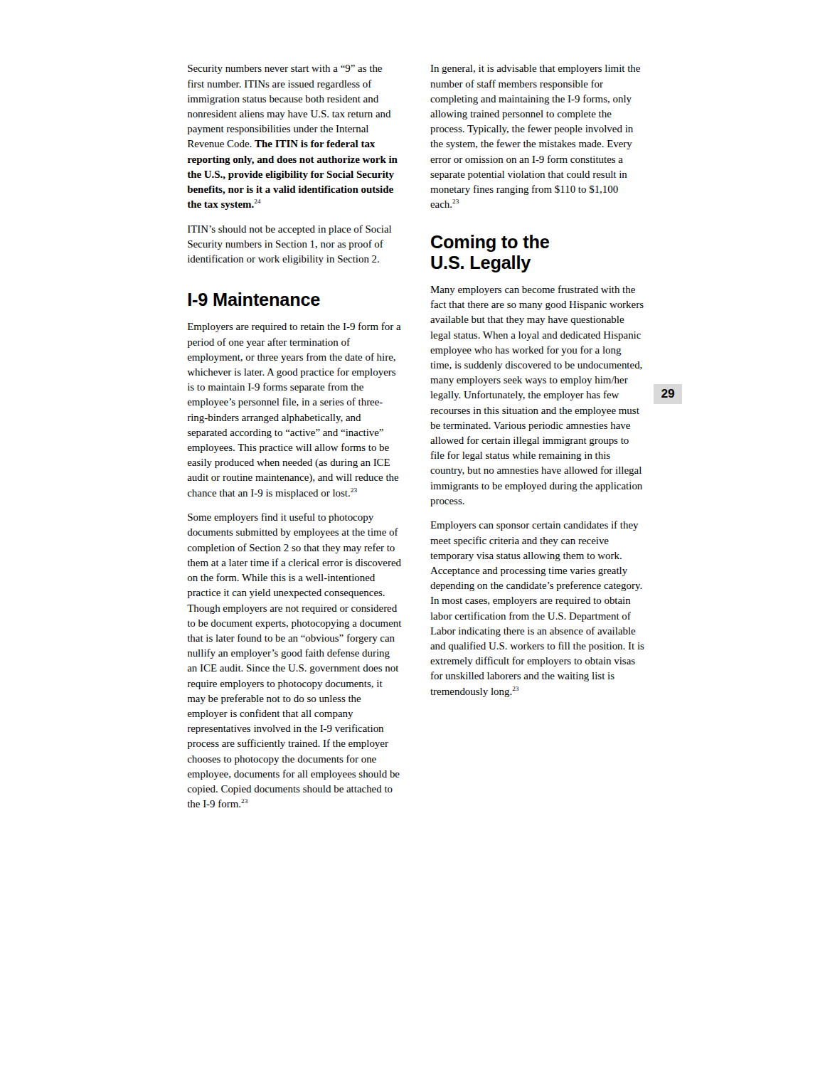29
Security numbers never start with a “9” as the first number. ITINs are issued regardless of immigration status because both resident and nonresident aliens may have U.S. tax return and payment responsibilities under the Internal Revenue Code. The ITIN is for federal tax reporting only, and does not authorize work in the U.S., provide eligibility for Social Security benefits, nor is it a valid identification outside the tax system.24
ITIN’s should not be accepted in place of Social Security numbers in Section 1, nor as proof of identification or work eligibility in Section 2.
I-9 Maintenance
Employers are required to retain the I-9 form for a period of one year after termination of employment, or three years from the date of hire, whichever is later. A good practice for employers is to maintain I-9 forms separate from the employee’s personnel file, in a series of three-ring-binders arranged alphabetically, and separated according to “active” and “inactive” employees. This practice will allow forms to be easily produced when needed (as during an ICE audit or routine maintenance), and will reduce the chance that an I-9 is misplaced or lost.23
Some employers find it useful to photocopy documents submitted by employees at the time of completion of Section 2 so that they may refer to them at a later time if a clerical error is discovered on the form. While this is a well-intentioned practice it can yield unexpected consequences. Though employers are not required or considered to be document experts, photocopying a document that is later found to be an “obvious” forgery can nullify an employer’s good faith defense during an ICE audit. Since the U.S. government does not require employers to photocopy documents, it may be preferable not to do so unless the employer is confident that all company representatives involved in the I-9 verification process are sufficiently trained. If the employer chooses to photocopy the documents for one employee, documents for all employees should be copied. Copied documents should be attached to the I-9 form.23
In general, it is advisable that employers limit the number of staff members responsible for completing and maintaining the I-9 forms, only allowing trained personnel to complete the process. Typically, the fewer people involved in the system, the fewer the mistakes made. Every error or omission on an I-9 form constitutes a separate potential violation that could result in monetary fines ranging from $110 to $1,100 each.23
Coming to the
U.S. Legally
Many employers can become frustrated with the fact that there are so many good Hispanic workers available but that they may have questionable legal status. When a loyal and dedicated Hispanic employee who has worked for you for a long time, is suddenly discovered to be undocumented, many employers seek ways to employ him/her legally. Unfortunately, the employer has few recourses in this situation and the employee must be terminated. Various periodic amnesties have allowed for certain illegal immigrant groups to file for legal status while remaining in this country, but no amnesties have allowed for illegal immigrants to be employed during the application process.
Employers can sponsor certain candidates if they meet specific criteria and they can receive temporary visa status allowing them to work. Acceptance and processing time varies greatly depending on the candidate’s preference category. In most cases, employers are required to obtain labor certification from the U.S. Department of Labor indicating there is an absence of available and qualified U.S. workers to fill the position. It is extremely difficult for employers to obtain visas for unskilled laborers and the waiting list is tremendously long.23